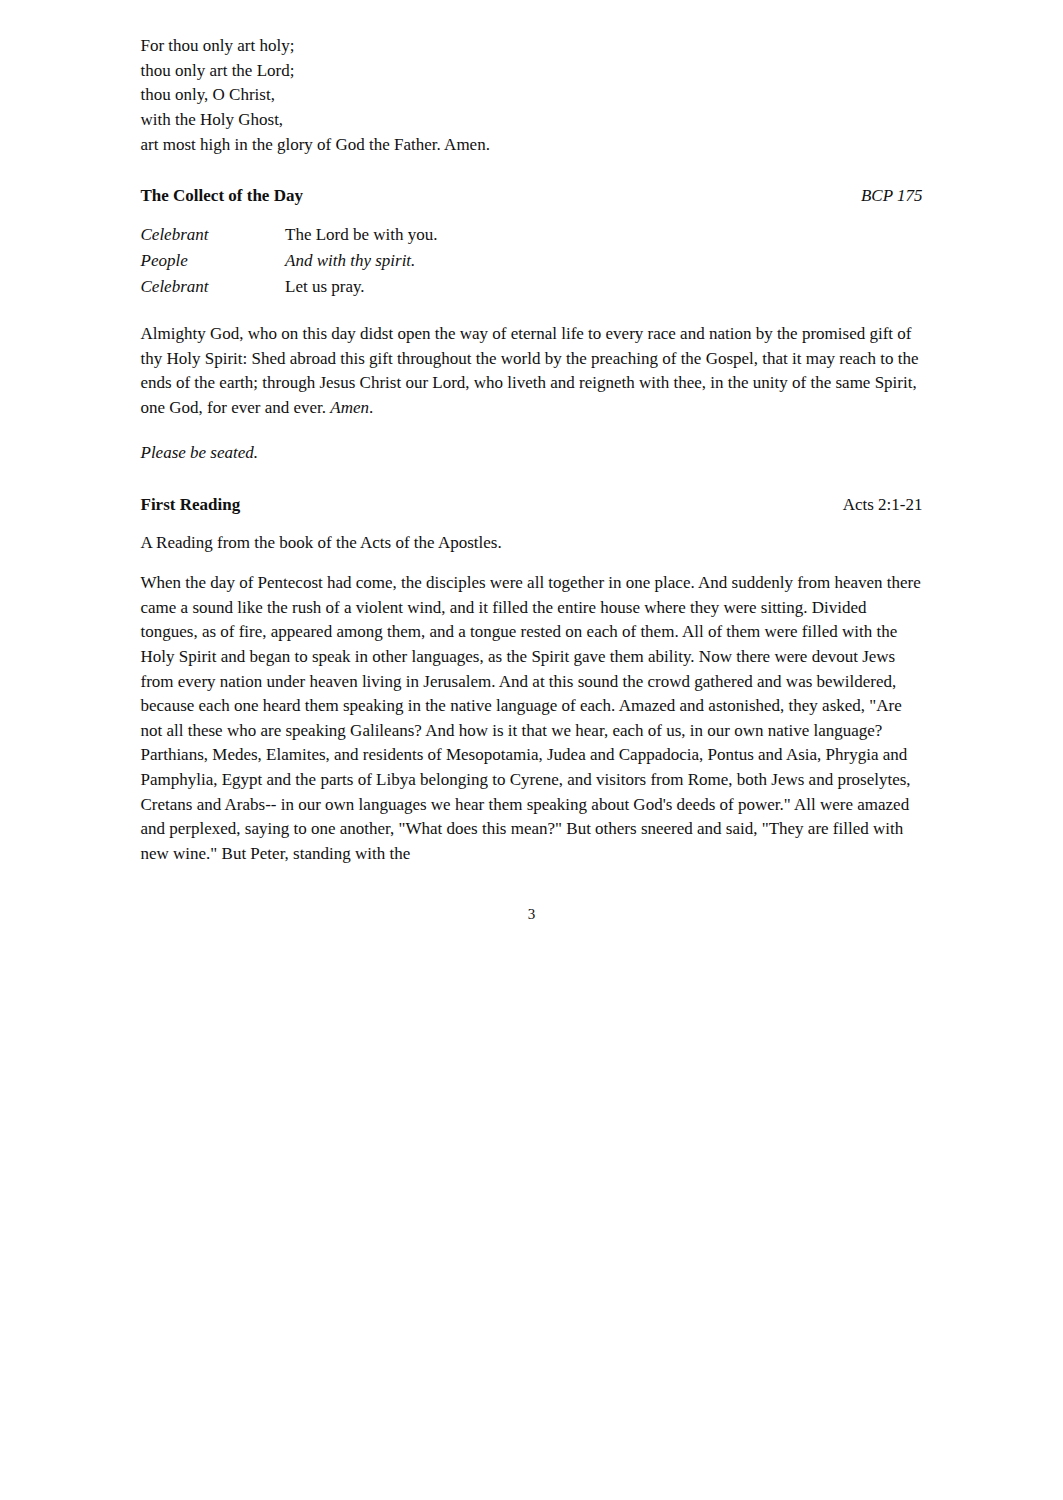For thou only art holy;
thou only art the Lord;
thou only, O Christ,
with the Holy Ghost,
art most high in the glory of God the Father. Amen.
The Collect of the Day BCP 175
| Celebrant | The Lord be with you. |
| People | And with thy spirit. |
| Celebrant | Let us pray. |
Almighty God, who on this day didst open the way of eternal life to every race and nation by the promised gift of thy Holy Spirit: Shed abroad this gift throughout the world by the preaching of the Gospel, that it may reach to the ends of the earth; through Jesus Christ our Lord, who liveth and reigneth with thee, in the unity of the same Spirit, one God, for ever and ever. Amen.
Please be seated.
First Reading Acts 2:1-21
A Reading from the book of the Acts of the Apostles.
When the day of Pentecost had come, the disciples were all together in one place. And suddenly from heaven there came a sound like the rush of a violent wind, and it filled the entire house where they were sitting. Divided tongues, as of fire, appeared among them, and a tongue rested on each of them. All of them were filled with the Holy Spirit and began to speak in other languages, as the Spirit gave them ability. Now there were devout Jews from every nation under heaven living in Jerusalem. And at this sound the crowd gathered and was bewildered, because each one heard them speaking in the native language of each. Amazed and astonished, they asked, "Are not all these who are speaking Galileans? And how is it that we hear, each of us, in our own native language? Parthians, Medes, Elamites, and residents of Mesopotamia, Judea and Cappadocia, Pontus and Asia, Phrygia and Pamphylia, Egypt and the parts of Libya belonging to Cyrene, and visitors from Rome, both Jews and proselytes, Cretans and Arabs-- in our own languages we hear them speaking about God's deeds of power." All were amazed and perplexed, saying to one another, "What does this mean?" But others sneered and said, "They are filled with new wine." But Peter, standing with the
3